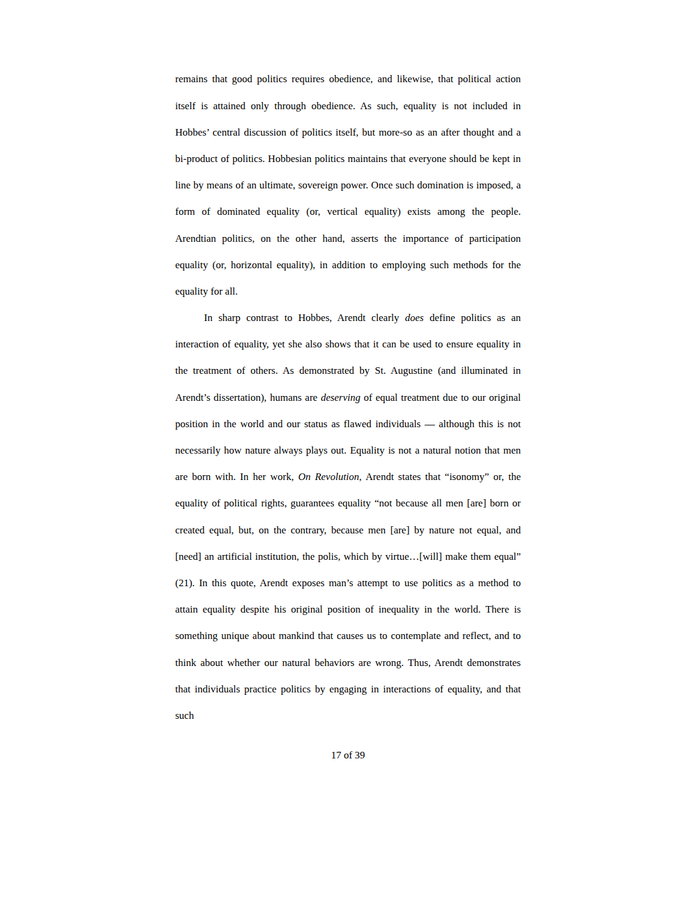remains that good politics requires obedience, and likewise, that political action itself is attained only through obedience. As such, equality is not included in Hobbes’ central discussion of politics itself, but more-so as an after thought and a bi-product of politics. Hobbesian politics maintains that everyone should be kept in line by means of an ultimate, sovereign power. Once such domination is imposed, a form of dominated equality (or, vertical equality) exists among the people. Arendtian politics, on the other hand, asserts the importance of participation equality (or, horizontal equality), in addition to employing such methods for the equality for all.
In sharp contrast to Hobbes, Arendt clearly does define politics as an interaction of equality, yet she also shows that it can be used to ensure equality in the treatment of others. As demonstrated by St. Augustine (and illuminated in Arendt’s dissertation), humans are deserving of equal treatment due to our original position in the world and our status as flawed individuals — although this is not necessarily how nature always plays out. Equality is not a natural notion that men are born with. In her work, On Revolution, Arendt states that “isonomy” or, the equality of political rights, guarantees equality “not because all men [are] born or created equal, but, on the contrary, because men [are] by nature not equal, and [need] an artificial institution, the polis, which by virtue…[will] make them equal” (21). In this quote, Arendt exposes man’s attempt to use politics as a method to attain equality despite his original position of inequality in the world. There is something unique about mankind that causes us to contemplate and reflect, and to think about whether our natural behaviors are wrong. Thus, Arendt demonstrates that individuals practice politics by engaging in interactions of equality, and that such
17 of 39